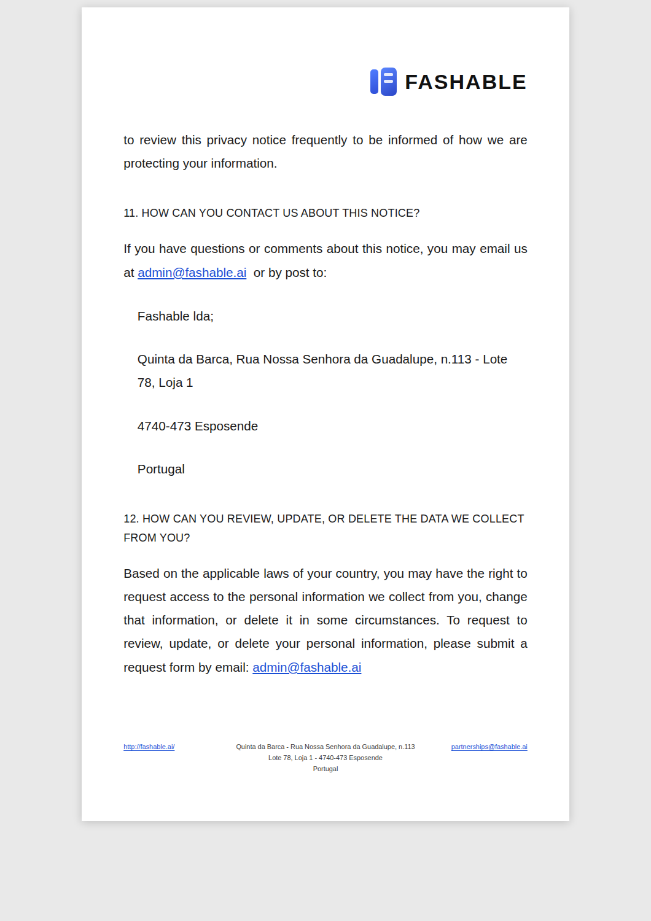FASHABLE
to review this privacy notice frequently to be informed of how we are protecting your information.
11. How can you contact us about this notice?
If you have questions or comments about this notice, you may email us at admin@fashable.ai or by post to:
Fashable lda;
Quinta da Barca, Rua Nossa Senhora da Guadalupe, n.113 - Lote 78, Loja 1
4740-473 Esposende
Portugal
12. How can you review, update, or delete the data we collect from you?
Based on the applicable laws of your country, you may have the right to request access to the personal information we collect from you, change that information, or delete it in some circumstances. To request to review, update, or delete your personal information, please submit a request form by email: admin@fashable.ai
http://fashable.ai/
Quinta da Barca - Rua Nossa Senhora da Guadalupe, n.113
Lote 78, Loja 1 - 4740-473 Esposende
Portugal
partnerships@fashable.ai